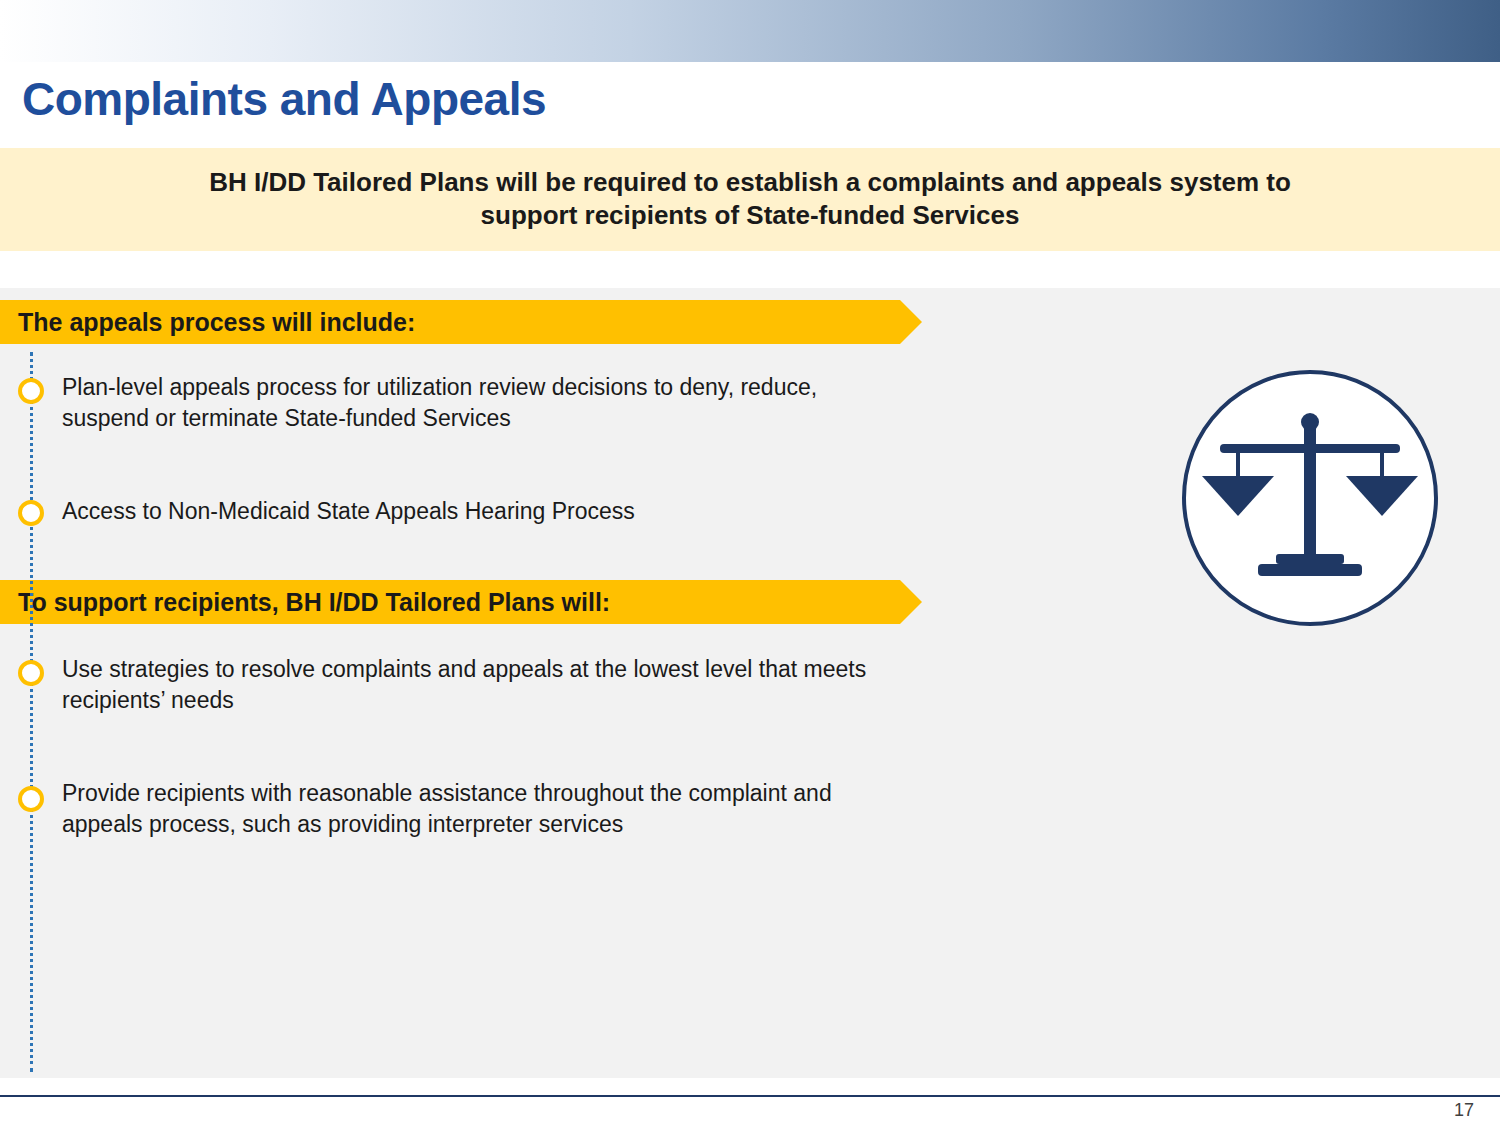Complaints and Appeals
BH I/DD Tailored Plans will be required to establish a complaints and appeals system to
support recipients of State-funded Services
The appeals process will include:
To support recipients, BH I/DD Tailored Plans will:
Plan-level appeals process for utilization review decisions to deny, reduce,
suspend or terminate State-funded Services
Access to Non-Medicaid State Appeals Hearing Process
Use strategies to resolve complaints and appeals at the lowest level that meets
recipients’ needs
Provide recipients with reasonable assistance throughout the complaint and
appeals process, such as providing interpreter services
17